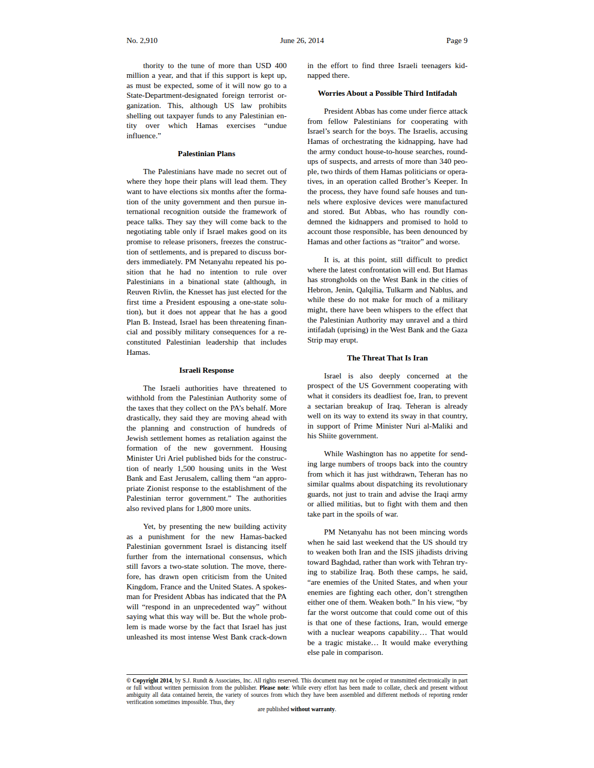No. 2,910
June 26, 2014
Page 9
thority to the tune of more than USD 400 million a year, and that if this support is kept up, as must be expected, some of it will now go to a State-Department-designated foreign terrorist organization. This, although US law prohibits shelling out taxpayer funds to any Palestinian entity over which Hamas exercises “undue influence.”
Palestinian Plans
The Palestinians have made no secret out of where they hope their plans will lead them. They want to have elections six months after the formation of the unity government and then pursue international recognition outside the framework of peace talks. They say they will come back to the negotiating table only if Israel makes good on its promise to release prisoners, freezes the construction of settlements, and is prepared to discuss borders immediately. PM Netanyahu repeated his position that he had no intention to rule over Palestinians in a binational state (although, in Reuven Rivlin, the Knesset has just elected for the first time a President espousing a one-state solution), but it does not appear that he has a good Plan B. Instead, Israel has been threatening financial and possibly military consequences for a reconstituted Palestinian leadership that includes Hamas.
Israeli Response
The Israeli authorities have threatened to withhold from the Palestinian Authority some of the taxes that they collect on the PA’s behalf. More drastically, they said they are moving ahead with the planning and construction of hundreds of Jewish settlement homes as retaliation against the formation of the new government. Housing Minister Uri Ariel published bids for the construction of nearly 1,500 housing units in the West Bank and East Jerusalem, calling them “an appropriate Zionist response to the establishment of the Palestinian terror government.” The authorities also revived plans for 1,800 more units.
Yet, by presenting the new building activity as a punishment for the new Hamas-backed Palestinian government Israel is distancing itself further from the international consensus, which still favors a two-state solution. The move, therefore, has drawn open criticism from the United Kingdom, France and the United States. A spokesman for President Abbas has indicated that the PA will “respond in an unprecedented way” without saying what this way will be. But the whole problem is made worse by the fact that Israel has just unleashed its most intense West Bank crack-down in the effort to find three Israeli teenagers kidnapped there.
Worries About a Possible Third Intifadah
President Abbas has come under fierce attack from fellow Palestinians for cooperating with Israel’s search for the boys. The Israelis, accusing Hamas of orchestrating the kidnapping, have had the army conduct house-to-house searches, round-ups of suspects, and arrests of more than 340 people, two thirds of them Hamas politicians or operatives, in an operation called Brother’s Keeper. In the process, they have found safe houses and tunnels where explosive devices were manufactured and stored. But Abbas, who has roundly condemned the kidnappers and promised to hold to account those responsible, has been denounced by Hamas and other factions as “traitor” and worse.
It is, at this point, still difficult to predict where the latest confrontation will end. But Hamas has strongholds on the West Bank in the cities of Hebron, Jenin, Qalqilia, Tulkarm and Nablus, and while these do not make for much of a military might, there have been whispers to the effect that the Palestinian Authority may unravel and a third intifadah (uprising) in the West Bank and the Gaza Strip may erupt.
The Threat That Is Iran
Israel is also deeply concerned at the prospect of the US Government cooperating with what it considers its deadliest foe, Iran, to prevent a sectarian breakup of Iraq. Teheran is already well on its way to extend its sway in that country, in support of Prime Minister Nuri al-Maliki and his Shiite government.
While Washington has no appetite for sending large numbers of troops back into the country from which it has just withdrawn, Teheran has no similar qualms about dispatching its revolutionary guards, not just to train and advise the Iraqi army or allied militias, but to fight with them and then take part in the spoils of war.
PM Netanyahu has not been mincing words when he said last weekend that the US should try to weaken both Iran and the ISIS jihadists driving toward Baghdad, rather than work with Tehran trying to stabilize Iraq. Both these camps, he said, “are enemies of the United States, and when your enemies are fighting each other, don’t strengthen either one of them. Weaken both.” In his view, “by far the worst outcome that could come out of this is that one of these factions, Iran, would emerge with a nuclear weapons capability… That would be a tragic mistake… It would make everything else pale in comparison.
© Copyright 2014, by S.J. Rundt & Associates, Inc. All rights reserved. This document may not be copied or transmitted electronically in part or full without written permission from the publisher. Please note: While every effort has been made to collate, check and present without ambiguity all data contained herein, the variety of sources from which they have been assembled and different methods of reporting render verification sometimes impossible. Thus, they are published without warranty.